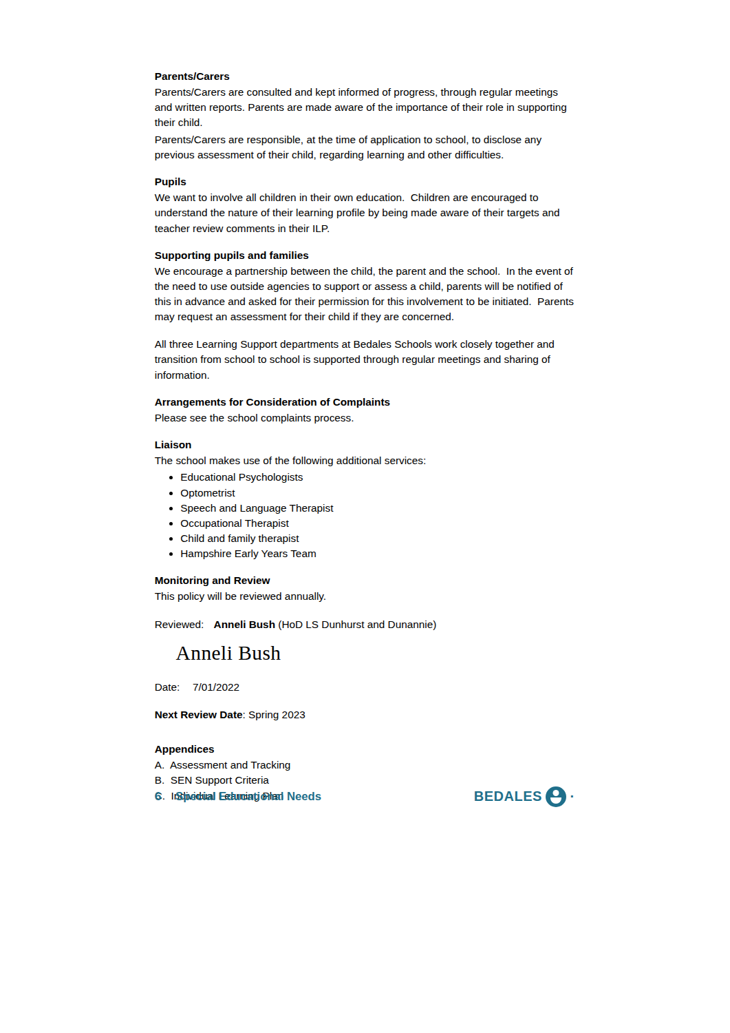Parents/Carers
Parents/Carers are consulted and kept informed of progress, through regular meetings and written reports. Parents are made aware of the importance of their role in supporting their child.
Parents/Carers are responsible, at the time of application to school, to disclose any previous assessment of their child, regarding learning and other difficulties.
Pupils
We want to involve all children in their own education. Children are encouraged to understand the nature of their learning profile by being made aware of their targets and teacher review comments in their ILP.
Supporting pupils and families
We encourage a partnership between the child, the parent and the school. In the event of the need to use outside agencies to support or assess a child, parents will be notified of this in advance and asked for their permission for this involvement to be initiated. Parents may request an assessment for their child if they are concerned.
All three Learning Support departments at Bedales Schools work closely together and transition from school to school is supported through regular meetings and sharing of information.
Arrangements for Consideration of Complaints
Please see the school complaints process.
Liaison
The school makes use of the following additional services:
Educational Psychologists
Optometrist
Speech and Language Therapist
Occupational Therapist
Child and family therapist
Hampshire Early Years Team
Monitoring and Review
This policy will be reviewed annually.
Reviewed: Anneli Bush (HoD LS Dunhurst and Dunannie)
Anneli Bush
Date: 7/01/2022
Next Review Date: Spring 2023
Appendices
A. Assessment and Tracking
B. SEN Support Criteria
C. Individual Learning Plan
6 Special Educational Needs
BEDALES ·